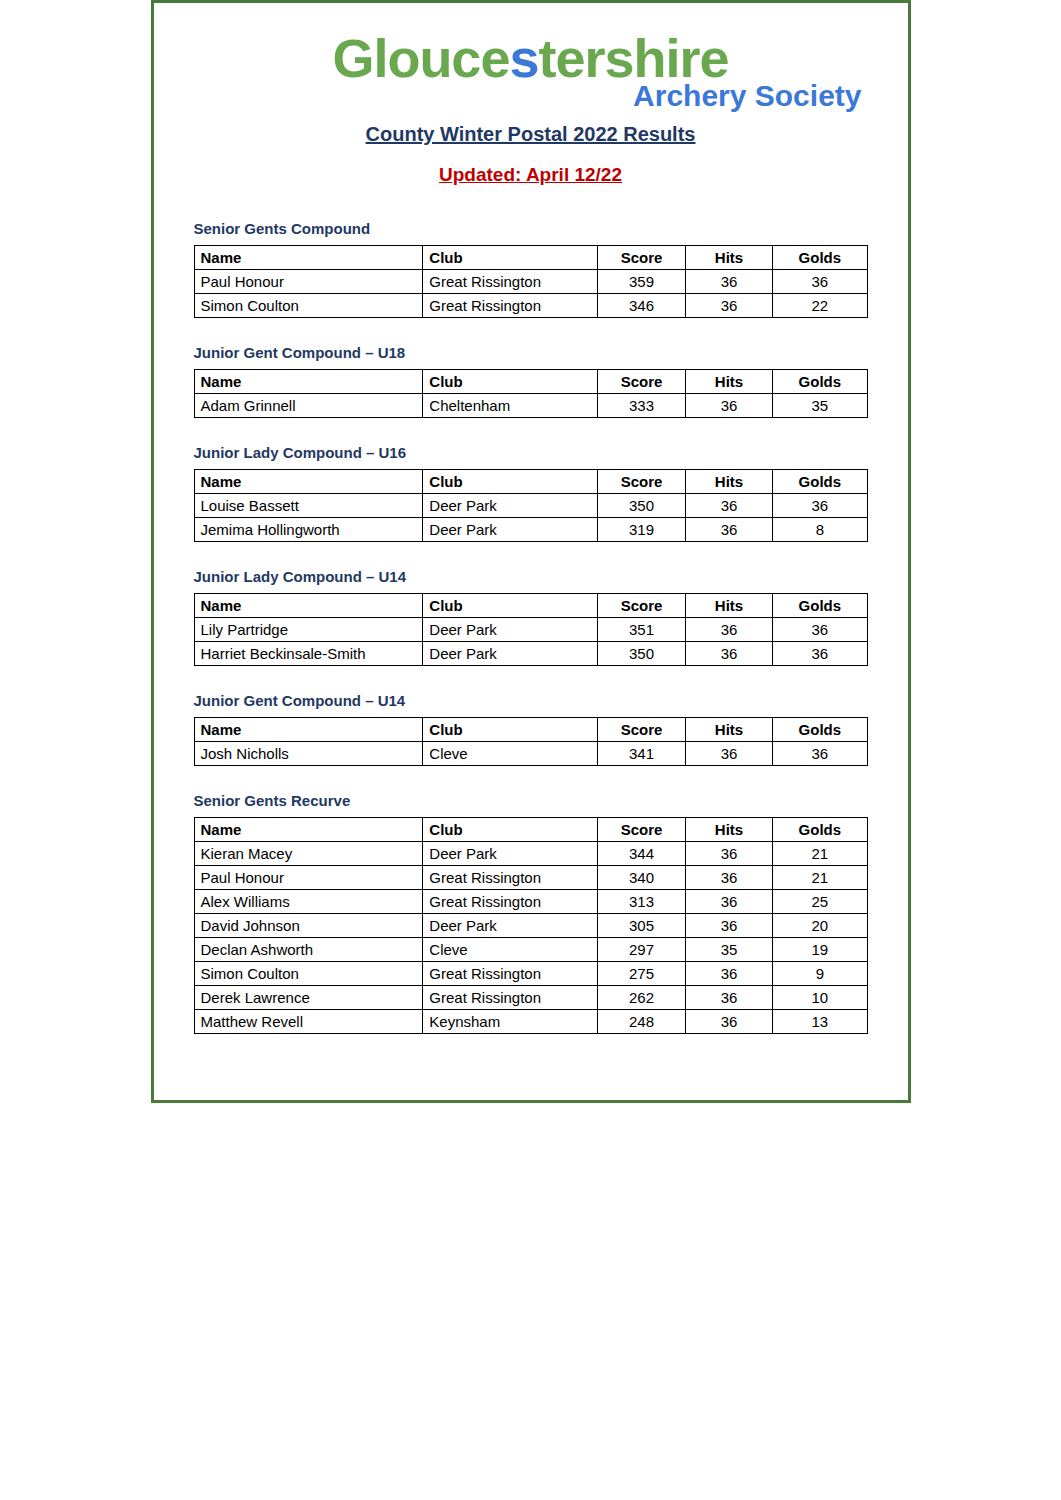Glouce stershire
Archery Society
County Winter Postal 2022 Results
Updated: April 12/22
Senior Gents Compound
| Name | Club | Score | Hits | Golds |
| --- | --- | --- | --- | --- |
| Paul Honour | Great Rissington | 359 | 36 | 36 |
| Simon Coulton | Great Rissington | 346 | 36 | 22 |
Junior Gent Compound – U18
| Name | Club | Score | Hits | Golds |
| --- | --- | --- | --- | --- |
| Adam Grinnell | Cheltenham | 333 | 36 | 35 |
Junior Lady Compound – U16
| Name | Club | Score | Hits | Golds |
| --- | --- | --- | --- | --- |
| Louise Bassett | Deer Park | 350 | 36 | 36 |
| Jemima Hollingworth | Deer Park | 319 | 36 | 8 |
Junior Lady Compound – U14
| Name | Club | Score | Hits | Golds |
| --- | --- | --- | --- | --- |
| Lily Partridge | Deer Park | 351 | 36 | 36 |
| Harriet Beckinsale-Smith | Deer Park | 350 | 36 | 36 |
Junior Gent Compound – U14
| Name | Club | Score | Hits | Golds |
| --- | --- | --- | --- | --- |
| Josh Nicholls | Cleve | 341 | 36 | 36 |
Senior Gents Recurve
| Name | Club | Score | Hits | Golds |
| --- | --- | --- | --- | --- |
| Kieran Macey | Deer Park | 344 | 36 | 21 |
| Paul Honour | Great Rissington | 340 | 36 | 21 |
| Alex Williams | Great Rissington | 313 | 36 | 25 |
| David Johnson | Deer Park | 305 | 36 | 20 |
| Declan Ashworth | Cleve | 297 | 35 | 19 |
| Simon Coulton | Great Rissington | 275 | 36 | 9 |
| Derek Lawrence | Great Rissington | 262 | 36 | 10 |
| Matthew Revell | Keynsham | 248 | 36 | 13 |